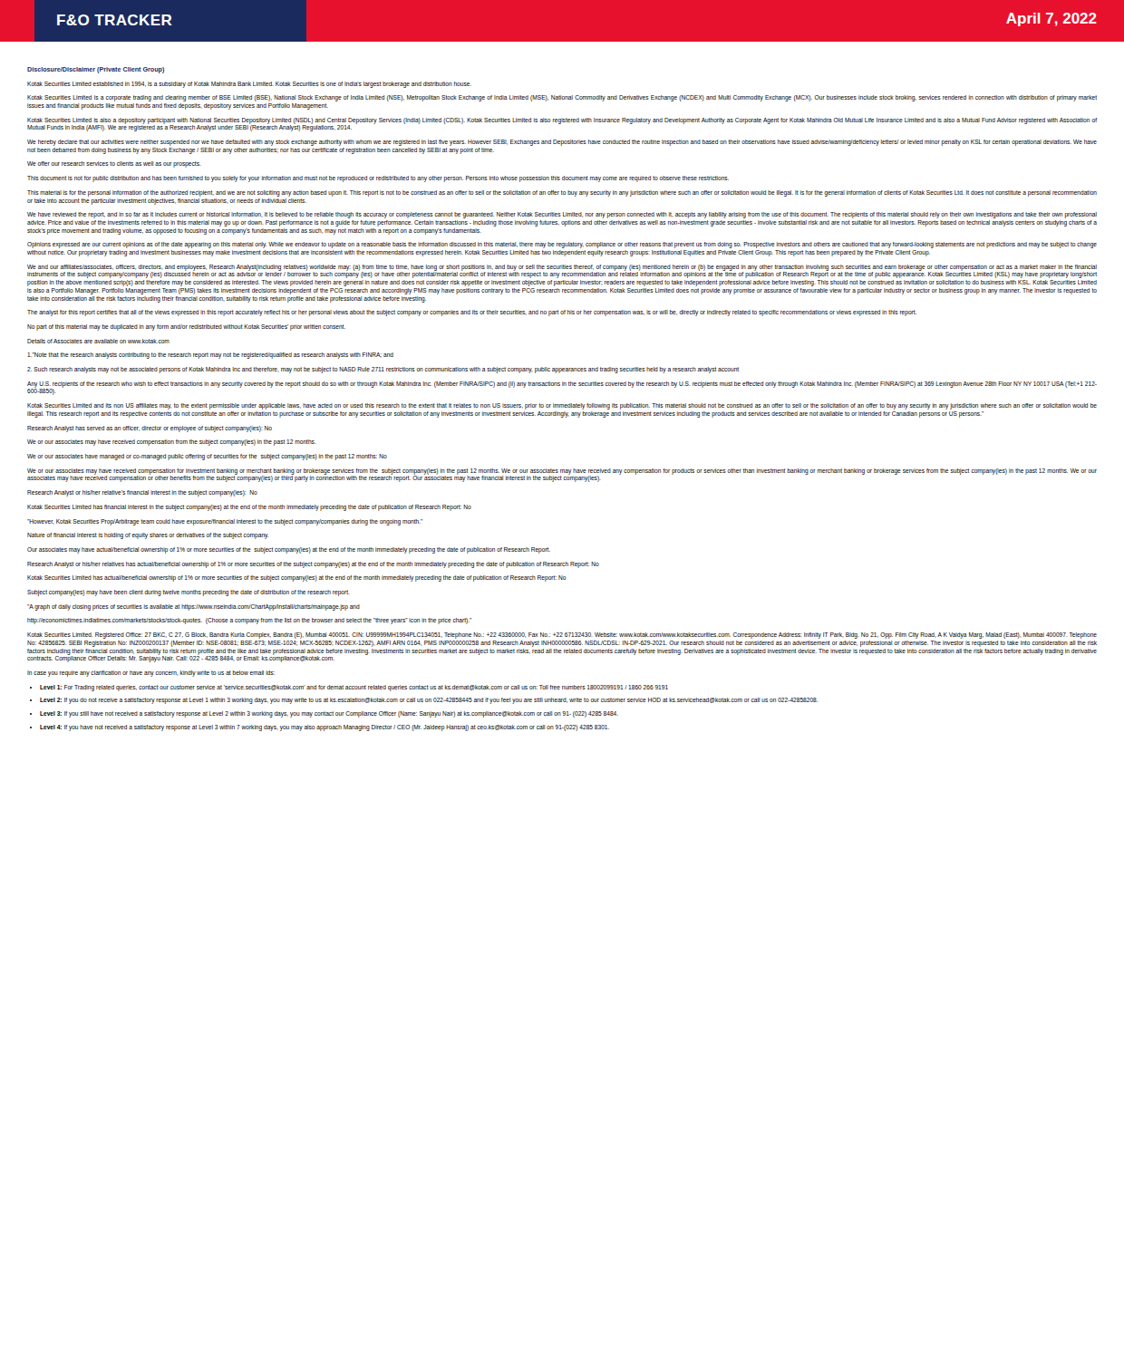F&O TRACKER
April 7, 2022
Disclosure/Disclaimer (Private Client Group)
Kotak Securities Limited established in 1994, is a subsidiary of Kotak Mahindra Bank Limited. Kotak Securities is one of India's largest brokerage and distribution house.
Kotak Securities Limited is a corporate trading and clearing member of BSE Limited (BSE), National Stock Exchange of India Limited (NSE), Metropolitan Stock Exchange of India Limited (MSE), National Commodity and Derivatives Exchange (NCDEX) and Multi Commodity Exchange (MCX). Our businesses include stock broking, services rendered in connection with distribution of primary market issues and financial products like mutual funds and fixed deposits, depository services and Portfolio Management.
Kotak Securities Limited is also a depository participant with National Securities Depository Limited (NSDL) and Central Depository Services (India) Limited (CDSL). Kotak Securities Limited is also registered with Insurance Regulatory and Development Authority as Corporate Agent for Kotak Mahindra Old Mutual Life Insurance Limited and is also a Mutual Fund Advisor registered with Association of Mutual Funds in India (AMFI). We are registered as a Research Analyst under SEBI (Research Analyst) Regulations, 2014.
We hereby declare that our activities were neither suspended nor we have defaulted with any stock exchange authority with whom we are registered in last five years. However SEBI, Exchanges and Depositories have conducted the routine inspection and based on their observations have issued advise/warning/deficiency letters/ or levied minor penalty on KSL for certain operational deviations. We have not been debarred from doing business by any Stock Exchange / SEBI or any other authorities; nor has our certificate of registration been cancelled by SEBI at any point of time.
We offer our research services to clients as well as our prospects.
This document is not for public distribution and has been furnished to you solely for your information and must not be reproduced or redistributed to any other person. Persons into whose possession this document may come are required to observe these restrictions.
This material is for the personal information of the authorized recipient, and we are not soliciting any action based upon it. This report is not to be construed as an offer to sell or the solicitation of an offer to buy any security in any jurisdiction where such an offer or solicitation would be illegal. It is for the general information of clients of Kotak Securities Ltd. It does not constitute a personal recommendation or take into account the particular investment objectives, financial situations, or needs of individual clients.
We have reviewed the report, and in so far as it includes current or historical information, it is believed to be reliable though its accuracy or completeness cannot be guaranteed. Neither Kotak Securities Limited, nor any person connected with it, accepts any liability arising from the use of this document. The recipients of this material should rely on their own investigations and take their own professional advice. Price and value of the investments referred to in this material may go up or down. Past performance is not a guide for future performance. Certain transactions - including those involving futures, options and other derivatives as well as non-investment grade securities - involve substantial risk and are not suitable for all investors. Reports based on technical analysis centers on studying charts of a stock's price movement and trading volume, as opposed to focusing on a company's fundamentals and as such, may not match with a report on a company's fundamentals.
Opinions expressed are our current opinions as of the date appearing on this material only. While we endeavor to update on a reasonable basis the information discussed in this material, there may be regulatory, compliance or other reasons that prevent us from doing so. Prospective investors and others are cautioned that any forward-looking statements are not predictions and may be subject to change without notice. Our proprietary trading and investment businesses may make investment decisions that are inconsistent with the recommendations expressed herein. Kotak Securities Limited has two independent equity research groups: Institutional Equities and Private Client Group. This report has been prepared by the Private Client Group.
We and our affiliates/associates, officers, directors, and employees, Research Analyst(including relatives) worldwide may: (a) from time to time, have long or short positions in, and buy or sell the securities thereof, of company (ies) mentioned herein or (b) be engaged in any other transaction involving such securities and earn brokerage or other compensation or act as a market maker in the financial instruments of the subject company/company (ies) discussed herein or act as advisor or lender / borrower to such company (ies) or have other potential/material conflict of interest with respect to any recommendation and related information and opinions at the time of publication of Research Report or at the time of public appearance. Kotak Securities Limited (KSL) may have proprietary long/short position in the above mentioned scrip(s) and therefore may be considered as interested. The views provided herein are general in nature and does not consider risk appetite or investment objective of particular investor; readers are requested to take independent professional advice before investing. This should not be construed as invitation or solicitation to do business with KSL. Kotak Securities Limited is also a Portfolio Manager. Portfolio Management Team (PMS) takes its investment decisions independent of the PCG research and accordingly PMS may have positions contrary to the PCG research recommendation. Kotak Securities Limited does not provide any promise or assurance of favourable view for a particular industry or sector or business group in any manner. The investor is requested to take into consideration all the risk factors including their financial condition, suitability to risk return profile and take professional advice before investing.
The analyst for this report certifies that all of the views expressed in this report accurately reflect his or her personal views about the subject company or companies and its or their securities, and no part of his or her compensation was, is or will be, directly or indirectly related to specific recommendations or views expressed in this report.
No part of this material may be duplicated in any form and/or redistributed without Kotak Securities' prior written consent.
Details of Associates are available on www.kotak.com
1."Note that the research analysts contributing to the research report may not be registered/qualified as research analysts with FINRA; and
2. Such research analysts may not be associated persons of Kotak Mahindra Inc and therefore, may not be subject to NASD Rule 2711 restrictions on communications with a subject company, public appearances and trading securities held by a research analyst account
Any U.S. recipients of the research who wish to effect transactions in any security covered by the report should do so with or through Kotak Mahindra Inc. (Member FINRA/SIPC) and (ii) any transactions in the securities covered by the research by U.S. recipients must be effected only through Kotak Mahindra Inc. (Member FINRA/SIPC) at 369 Lexington Avenue 28th Floor NY NY 10017 USA (Tel:+1 212-600-8850).
Kotak Securities Limited and its non US affiliates may, to the extent permissible under applicable laws, have acted on or used this research to the extent that it relates to non US issuers, prior to or immediately following its publication. This material should not be construed as an offer to sell or the solicitation of an offer to buy any security in any jurisdiction where such an offer or solicitation would be illegal. This research report and its respective contents do not constitute an offer or invitation to purchase or subscribe for any securities or solicitation of any investments or investment services. Accordingly, any brokerage and investment services including the products and services described are not available to or intended for Canadian persons or US persons."
Research Analyst has served as an officer, director or employee of subject company(ies): No
We or our associates may have received compensation from the subject company(ies) in the past 12 months.
We or our associates have managed or co-managed public offering of securities for the subject company(ies) in the past 12 months: No
We or our associates may have received compensation for investment banking or merchant banking or brokerage services from the subject company(ies) in the past 12 months. We or our associates may have received any compensation for products or services other than investment banking or merchant banking or brokerage services from the subject company(ies) in the past 12 months. We or our associates may have received compensation or other benefits from the subject company(ies) or third party in connection with the research report. Our associates may have financial interest in the subject company(ies).
Research Analyst or his/her relative's financial interest in the subject company(ies): No
Kotak Securities Limited has financial interest in the subject company(ies) at the end of the month immediately preceding the date of publication of Research Report: No
"However, Kotak Securities Prop/Arbitrage team could have exposure/financial interest to the subject company/companies during the ongoing month."
Nature of financial interest is holding of equity shares or derivatives of the subject company.
Our associates may have actual/beneficial ownership of 1% or more securities of the subject company(ies) at the end of the month immediately preceding the date of publication of Research Report.
Research Analyst or his/her relatives has actual/beneficial ownership of 1% or more securities of the subject company(ies) at the end of the month immediately preceding the date of publication of Research Report: No
Kotak Securities Limited has actual/beneficial ownership of 1% or more securities of the subject company(ies) at the end of the month immediately preceding the date of publication of Research Report: No
Subject company(ies) may have been client during twelve months preceding the date of distribution of the research report.
"A graph of daily closing prices of securities is available at https://www.nseindia.com/ChartApp/install/charts/mainpage.jsp and
http://economictimes.indiatimes.com/markets/stocks/stock-quotes. (Choose a company from the list on the browser and select the "three years" icon in the price chart)."
Kotak Securities Limited. Registered Office: 27 BKC, C 27, G Block, Bandra Kurla Complex, Bandra (E), Mumbai 400051. CIN: U99999MH1994PLC134051, Telephone No.: +22 43360000, Fax No.: +22 67132430. Website: www.kotak.com/www.kotaksecurities.com. Correspondence Address: Infinity IT Park, Bldg. No 21, Opp. Film City Road, A K Vaidya Marg, Malad (East), Mumbai 400097. Telephone No: 42856825. SEBI Registration No: INZ000200137 (Member ID: NSE-08081; BSE-673; MSE-1024; MCX-56285; NCDEX-1262), AMFI ARN 0164, PMS INP000000258 and Research Analyst INH000000586. NSDL/CDSL: IN-DP-629-2021. Our research should not be considered as an advertisement or advice, professional or otherwise. The investor is requested to take into consideration all the risk factors including their financial condition, suitability to risk return profile and the like and take professional advice before investing. Investments in securities market are subject to market risks, read all the related documents carefully before investing. Derivatives are a sophisticated investment device. The investor is requested to take into consideration all the risk factors before actually trading in derivative contracts. Compliance Officer Details: Mr. Sanjayu Nair. Call: 022 - 4285 8484, or Email: ks.compliance@kotak.com.
In case you require any clarification or have any concern, kindly write to us at below email ids:
Level 1: For Trading related queries, contact our customer service at 'service.securities@kotak.com' and for demat account related queries contact us at ks.demat@kotak.com or call us on: Toll free numbers 18002099191 / 1860 266 9191
Level 2: If you do not receive a satisfactory response at Level 1 within 3 working days, you may write to us at ks.escalation@kotak.com or call us on 022-42858445 and if you feel you are still unheard, write to our customer service HOD at ks.servicehead@kotak.com or call us on 022-42858208.
Level 3: If you still have not received a satisfactory response at Level 2 within 3 working days, you may contact our Compliance Officer (Name: Sanjayu Nair) at ks.compliance@kotak.com or call on 91- (022) 4285 8484.
Level 4: If you have not received a satisfactory response at Level 3 within 7 working days, you may also approach Managing Director / CEO (Mr. Jaideep Hansraj) at ceo.ks@kotak.com or call on 91-(022) 4285 8301.